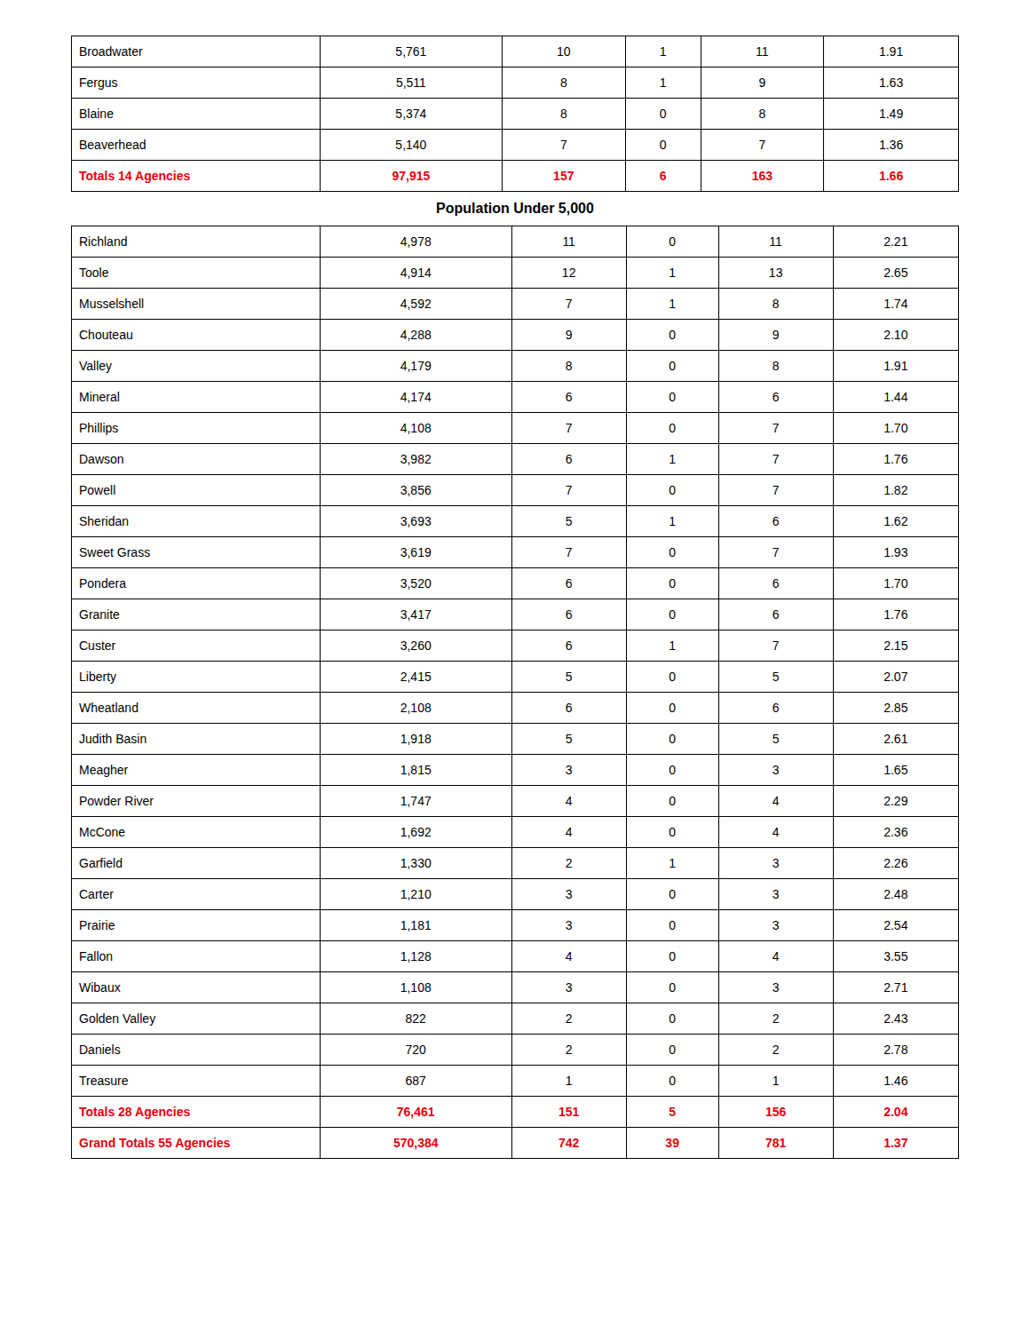| Broadwater | 5,761 | 10 | 1 | 11 | 1.91 |
| Fergus | 5,511 | 8 | 1 | 9 | 1.63 |
| Blaine | 5,374 | 8 | 0 | 8 | 1.49 |
| Beaverhead | 5,140 | 7 | 0 | 7 | 1.36 |
| Totals 14 Agencies | 97,915 | 157 | 6 | 163 | 1.66 |
| Population Under 5,000 |
| Richland | 4,978 | 11 | 0 | 11 | 2.21 |
| Toole | 4,914 | 12 | 1 | 13 | 2.65 |
| Musselshell | 4,592 | 7 | 1 | 8 | 1.74 |
| Chouteau | 4,288 | 9 | 0 | 9 | 2.10 |
| Valley | 4,179 | 8 | 0 | 8 | 1.91 |
| Mineral | 4,174 | 6 | 0 | 6 | 1.44 |
| Phillips | 4,108 | 7 | 0 | 7 | 1.70 |
| Dawson | 3,982 | 6 | 1 | 7 | 1.76 |
| Powell | 3,856 | 7 | 0 | 7 | 1.82 |
| Sheridan | 3,693 | 5 | 1 | 6 | 1.62 |
| Sweet Grass | 3,619 | 7 | 0 | 7 | 1.93 |
| Pondera | 3,520 | 6 | 0 | 6 | 1.70 |
| Granite | 3,417 | 6 | 0 | 6 | 1.76 |
| Custer | 3,260 | 6 | 1 | 7 | 2.15 |
| Liberty | 2,415 | 5 | 0 | 5 | 2.07 |
| Wheatland | 2,108 | 6 | 0 | 6 | 2.85 |
| Judith Basin | 1,918 | 5 | 0 | 5 | 2.61 |
| Meagher | 1,815 | 3 | 0 | 3 | 1.65 |
| Powder River | 1,747 | 4 | 0 | 4 | 2.29 |
| McCone | 1,692 | 4 | 0 | 4 | 2.36 |
| Garfield | 1,330 | 2 | 1 | 3 | 2.26 |
| Carter | 1,210 | 3 | 0 | 3 | 2.48 |
| Prairie | 1,181 | 3 | 0 | 3 | 2.54 |
| Fallon | 1,128 | 4 | 0 | 4 | 3.55 |
| Wibaux | 1,108 | 3 | 0 | 3 | 2.71 |
| Golden Valley | 822 | 2 | 0 | 2 | 2.43 |
| Daniels | 720 | 2 | 0 | 2 | 2.78 |
| Treasure | 687 | 1 | 0 | 1 | 1.46 |
| Totals 28 Agencies | 76,461 | 151 | 5 | 156 | 2.04 |
| Grand Totals 55 Agencies | 570,384 | 742 | 39 | 781 | 1.37 |